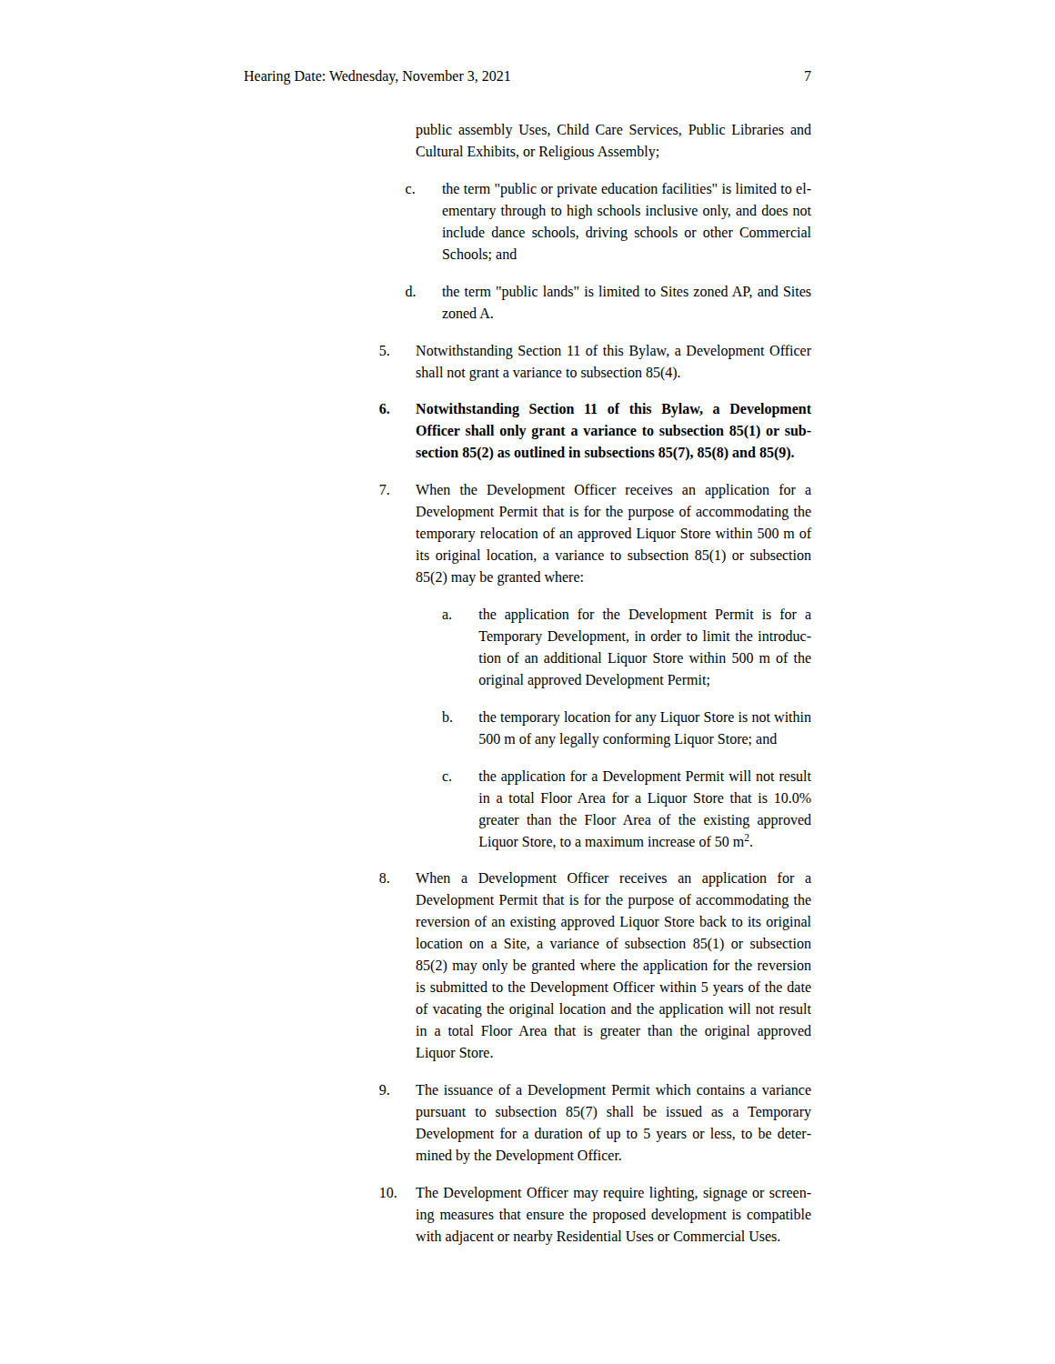Hearing Date: Wednesday, November 3, 2021
7
public assembly Uses, Child Care Services, Public Libraries and Cultural Exhibits, or Religious Assembly;
c.
the term "public or private education facilities" is limited to elementary through to high schools inclusive only, and does not include dance schools, driving schools or other Commercial Schools; and
d.
the term "public lands" is limited to Sites zoned AP, and Sites zoned A.
5.
Notwithstanding Section 11 of this Bylaw, a Development Officer shall not grant a variance to subsection 85(4).
6.
Notwithstanding Section 11 of this Bylaw, a Development Officer shall only grant a variance to subsection 85(1) or subsection 85(2) as outlined in subsections 85(7), 85(8) and 85(9).
7.
When the Development Officer receives an application for a Development Permit that is for the purpose of accommodating the temporary relocation of an approved Liquor Store within 500 m of its original location, a variance to subsection 85(1) or subsection 85(2) may be granted where:
a.
the application for the Development Permit is for a Temporary Development, in order to limit the introduction of an additional Liquor Store within 500 m of the original approved Development Permit;
b.
the temporary location for any Liquor Store is not within 500 m of any legally conforming Liquor Store; and
c.
the application for a Development Permit will not result in a total Floor Area for a Liquor Store that is 10.0% greater than the Floor Area of the existing approved Liquor Store, to a maximum increase of 50 m2.
8.
When a Development Officer receives an application for a Development Permit that is for the purpose of accommodating the reversion of an existing approved Liquor Store back to its original location on a Site, a variance of subsection 85(1) or subsection 85(2) may only be granted where the application for the reversion is submitted to the Development Officer within 5 years of the date of vacating the original location and the application will not result in a total Floor Area that is greater than the original approved Liquor Store.
9.
The issuance of a Development Permit which contains a variance pursuant to subsection 85(7) shall be issued as a Temporary Development for a duration of up to 5 years or less, to be determined by the Development Officer.
10.
The Development Officer may require lighting, signage or screening measures that ensure the proposed development is compatible with adjacent or nearby Residential Uses or Commercial Uses.